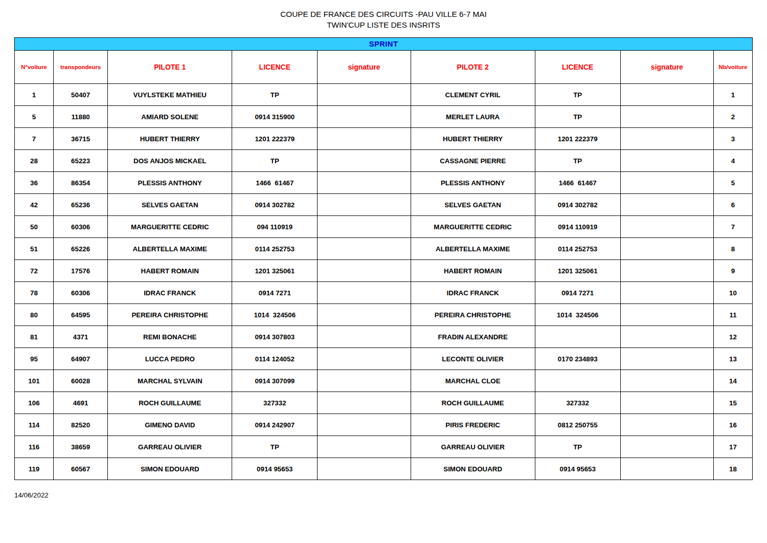COUPE DE FRANCE DES CIRCUITS -PAU VILLE 6-7 MAI
TWIN'CUP LISTE DES INSRITS
SPRINT
| N°voiture | transpondeurs | PILOTE 1 | LICENCE | signature | PILOTE 2 | LICENCE | signature | Nb/voiture |
| --- | --- | --- | --- | --- | --- | --- | --- | --- |
| 1 | 50407 | VUYLSTEKE MATHIEU | TP | | CLEMENT CYRIL | TP | | 1 |
| 5 | 11880 | AMIARD SOLENE | 0914 315900 | | MERLET LAURA | TP | | 2 |
| 7 | 36715 | HUBERT THIERRY | 1201 222379 | | HUBERT THIERRY | 1201 222379 | | 3 |
| 28 | 65223 | DOS ANJOS MICKAEL | TP | | CASSAGNE PIERRE | TP | | 4 |
| 36 | 86354 | PLESSIS ANTHONY | 1466 61467 | | PLESSIS ANTHONY | 1466 61467 | | 5 |
| 42 | 65236 | SELVES GAETAN | 0914 302782 | | SELVES GAETAN | 0914 302782 | | 6 |
| 50 | 60306 | MARGUERITTE CEDRIC | 094 110919 | | MARGUERITTE CEDRIC | 0914 110919 | | 7 |
| 51 | 65226 | ALBERTELLA MAXIME | 0114 252753 | | ALBERTELLA MAXIME | 0114 252753 | | 8 |
| 72 | 17576 | HABERT ROMAIN | 1201 325061 | | HABERT ROMAIN | 1201 325061 | | 9 |
| 78 | 60306 | IDRAC FRANCK | 0914 7271 | | IDRAC FRANCK | 0914 7271 | | 10 |
| 80 | 64595 | PEREIRA CHRISTOPHE | 1014 324506 | | PEREIRA CHRISTOPHE | 1014 324506 | | 11 |
| 81 | 4371 | REMI BONACHE | 0914 307803 | | FRADIN ALEXANDRE | | | 12 |
| 95 | 64907 | LUCCA PEDRO | 0114 124052 | | LECONTE OLIVIER | 0170 234893 | | 13 |
| 101 | 60028 | MARCHAL SYLVAIN | 0914 307099 | | MARCHAL CLOE | | | 14 |
| 106 | 4691 | ROCH GUILLAUME | 327332 | | ROCH GUILLAUME | 327332 | | 15 |
| 114 | 82520 | GIMENO DAVID | 0914 242907 | | PIRIS FREDERIC | 0812 250755 | | 16 |
| 116 | 38659 | GARREAU OLIVIER | TP | | GARREAU OLIVIER | TP | | 17 |
| 119 | 60567 | SIMON EDOUARD | 0914 95653 | | SIMON EDOUARD | 0914 95653 | | 18 |
14/06/2022